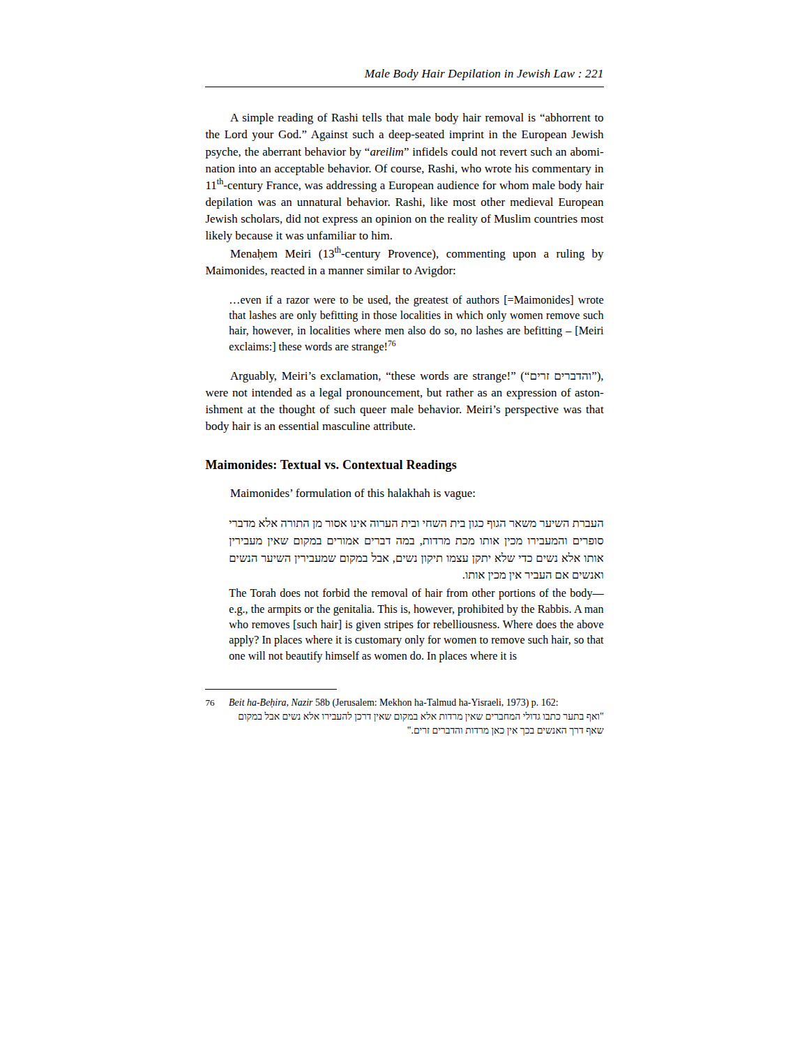Male Body Hair Depilation in Jewish Law : 221
A simple reading of Rashi tells that male body hair removal is “abhorrent to the Lord your God.” Against such a deep-seated imprint in the European Jewish psyche, the aberrant behavior by “areilim” infidels could not revert such an abomination into an acceptable behavior. Of course, Rashi, who wrote his commentary in 11th-century France, was addressing a European audience for whom male body hair depilation was an unnatural behavior. Rashi, like most other medieval European Jewish scholars, did not express an opinion on the reality of Muslim countries most likely because it was unfamiliar to him.
Menaḥem Meiri (13th-century Provence), commenting upon a ruling by Maimonides, reacted in a manner similar to Avigdor:
…even if a razor were to be used, the greatest of authors [=Maimonides] wrote that lashes are only befitting in those localities in which only women remove such hair, however, in localities where men also do so, no lashes are befitting – [Meiri exclaims:] these words are strange!76
Arguably, Meiri’s exclamation, “these words are strange!” (“והדברים זרים”), were not intended as a legal pronouncement, but rather as an expression of astonishment at the thought of such queer male behavior. Meiri’s perspective was that body hair is an essential masculine attribute.
Maimonides: Textual vs. Contextual Readings
Maimonides’ formulation of this halakhah is vague:
העברת השיער משאר הגוף כגון בית השחי ובית הערוה אינו אסור מן התורה אלא מדברי סופרים והמעבירו מכין אותו מכת מרדות, במה דברים אמורים במקום שאין מעבירין אותו אלא נשים כדי שלא יתקן עצמו תיקון נשים, אבל במקום שמעבירין השיער הנשים ואנשים אם העביר אין מכין אותו.
The Torah does not forbid the removal of hair from other portions of the body—e.g., the armpits or the genitalia. This is, however, prohibited by the Rabbis. A man who removes [such hair] is given stripes for rebelliousness. Where does the above apply? In places where it is customary only for women to remove such hair, so that one will not beautify himself as women do. In places where it is
76
Beit ha-Beḥira, Nazir 58b (Jerusalem: Mekhon ha-Talmud ha-Yisraeli, 1973) p. 162:
"ואף בתער כתבו גדולי המחברים שאין מרדות אלא במקום שאין דרכן להעבירו אלא נשים אבל במקום שאף דרך האנשים בכך אין כאן מרדות והדברים זרים."